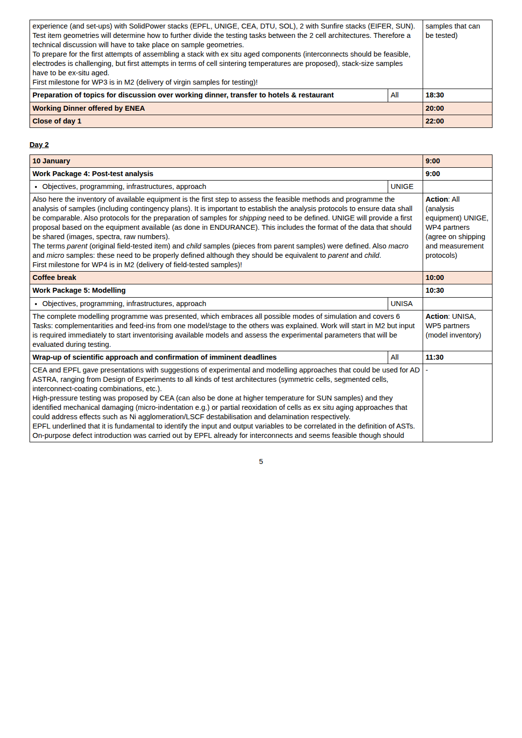| experience (and set-ups) with SolidPower stacks (EPFL, UNIGE, CEA, DTU, SOL), 2 with Sunfire stacks (EIFER, SUN). Test item geometries will determine how to further divide the testing tasks between the 2 cell architectures. Therefore a technical discussion will have to take place on sample geometries. To prepare for the first attempts of assembling a stack with ex situ aged components (interconnects should be feasible, electrodes is challenging, but first attempts in terms of cell sintering temperatures are proposed), stack-size samples have to be ex-situ aged. First milestone for WP3 is in M2 (delivery of virgin samples for testing)! | samples that can be tested) |
| Preparation of topics for discussion over working dinner, transfer to hotels & restaurant | All | 18:30 |
| Working Dinner offered by ENEA | 20:00 |
| Close of day 1 | 22:00 |
Day 2
| 10 January | 9:00 |
| Work Package 4: Post-test analysis | 9:00 |
| Objectives, programming, infrastructures, approach | UNIGE | |
| Also here the inventory of available equipment is the first step to assess the feasible methods and programme the analysis of samples (including contingency plans). It is important to establish the analysis protocols to ensure data shall be comparable. Also protocols for the preparation of samples for shipping need to be defined. UNIGE will provide a first proposal based on the equipment available (as done in ENDURANCE). This includes the format of the data that should be shared (images, spectra, raw numbers). The terms parent (original field-tested item) and child samples (pieces from parent samples) were defined. Also macro and micro samples: these need to be properly defined although they should be equivalent to parent and child . First milestone for WP4 is in M2 (delivery of field-tested samples)! | Action : All (analysis equipment) UNIGE, WP4 partners (agree on shipping and measurement protocols) |
| Coffee break | 10:00 |
| Work Package 5: Modelling | 10:30 |
| Objectives, programming, infrastructures, approach | UNISA | |
| The complete modelling programme was presented, which embraces all possible modes of simulation and covers 6 Tasks: complementarities and feed-ins from one model/stage to the others was explained. Work will start in M2 but input is required immediately to start inventorising available models and assess the experimental parameters that will be evaluated during testing. | Action : UNISA, WP5 partners (model inventory) |
| Wrap-up of scientific approach and confirmation of imminent deadlines | All | 11:30 |
| CEA and EPFL gave presentations with suggestions of experimental and modelling approaches that could be used for AD ASTRA, ranging from Design of Experiments to all kinds of test architectures (symmetric cells, segmented cells, interconnect-coating combinations, etc.). High-pressure testing was proposed by CEA (can also be done at higher temperature for SUN samples) and they identified mechanical damaging (micro-indentation e.g.) or partial reoxidation of cells as ex situ aging approaches that could address effects such as Ni agglomeration/LSCF destabilisation and delamination respectively. EPFL underlined that it is fundamental to identify the input and output variables to be correlated in the definition of ASTs. On-purpose defect introduction was carried out by EPFL already for interconnects and seems feasible though should | - |
5